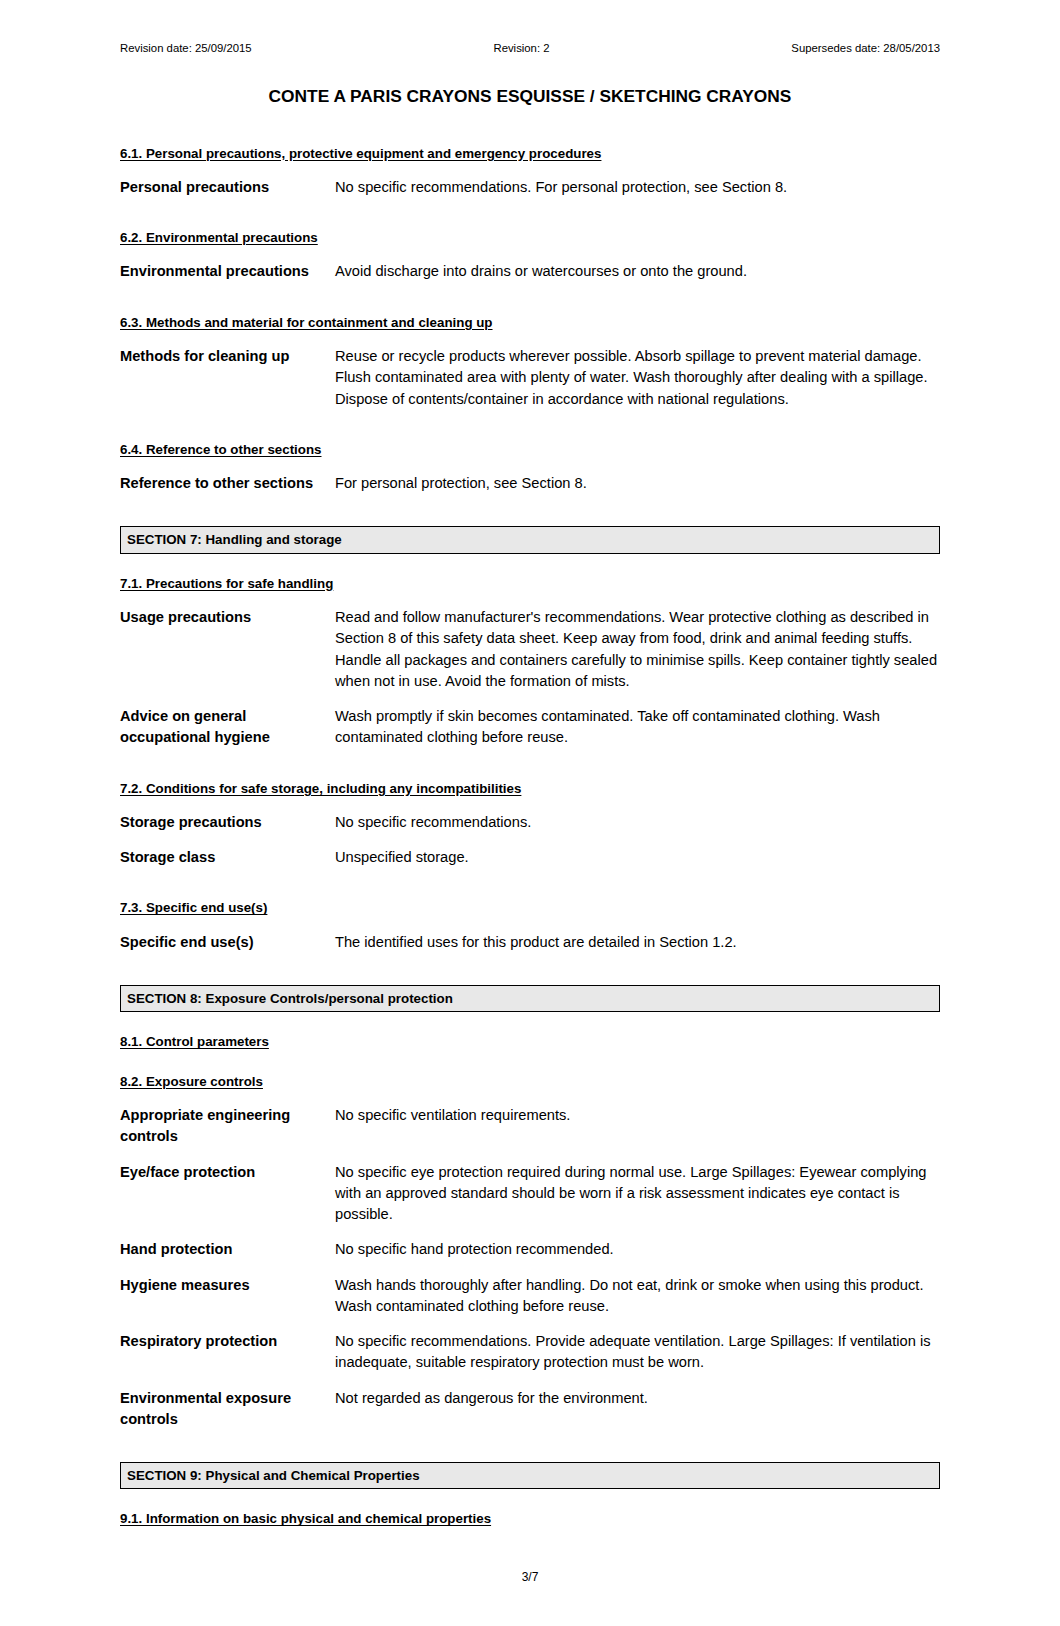Revision date: 25/09/2015 Revision: 2 Supersedes date: 28/05/2013
CONTE A PARIS CRAYONS ESQUISSE / SKETCHING CRAYONS
6.1. Personal precautions, protective equipment and emergency procedures
| Personal precautions | No specific recommendations. For personal protection, see Section 8. |
6.2. Environmental precautions
| Environmental precautions | Avoid discharge into drains or watercourses or onto the ground. |
6.3. Methods and material for containment and cleaning up
| Methods for cleaning up | Reuse or recycle products wherever possible. Absorb spillage to prevent material damage. Flush contaminated area with plenty of water. Wash thoroughly after dealing with a spillage. Dispose of contents/container in accordance with national regulations. |
6.4. Reference to other sections
| Reference to other sections | For personal protection, see Section 8. |
SECTION 7: Handling and storage
7.1. Precautions for safe handling
| Usage precautions | Read and follow manufacturer's recommendations. Wear protective clothing as described in Section 8 of this safety data sheet. Keep away from food, drink and animal feeding stuffs. Handle all packages and containers carefully to minimise spills. Keep container tightly sealed when not in use. Avoid the formation of mists. |
| Advice on general occupational hygiene | Wash promptly if skin becomes contaminated. Take off contaminated clothing. Wash contaminated clothing before reuse. |
7.2. Conditions for safe storage, including any incompatibilities
| Storage precautions | No specific recommendations. |
| Storage class | Unspecified storage. |
7.3. Specific end use(s)
| Specific end use(s) | The identified uses for this product are detailed in Section 1.2. |
SECTION 8: Exposure Controls/personal protection
8.1. Control parameters
8.2. Exposure controls
| Appropriate engineering controls | No specific ventilation requirements. |
| Eye/face protection | No specific eye protection required during normal use. Large Spillages: Eyewear complying with an approved standard should be worn if a risk assessment indicates eye contact is possible. |
| Hand protection | No specific hand protection recommended. |
| Hygiene measures | Wash hands thoroughly after handling. Do not eat, drink or smoke when using this product. Wash contaminated clothing before reuse. |
| Respiratory protection | No specific recommendations. Provide adequate ventilation. Large Spillages: If ventilation is inadequate, suitable respiratory protection must be worn. |
| Environmental exposure controls | Not regarded as dangerous for the environment. |
SECTION 9: Physical and Chemical Properties
9.1. Information on basic physical and chemical properties
3/7